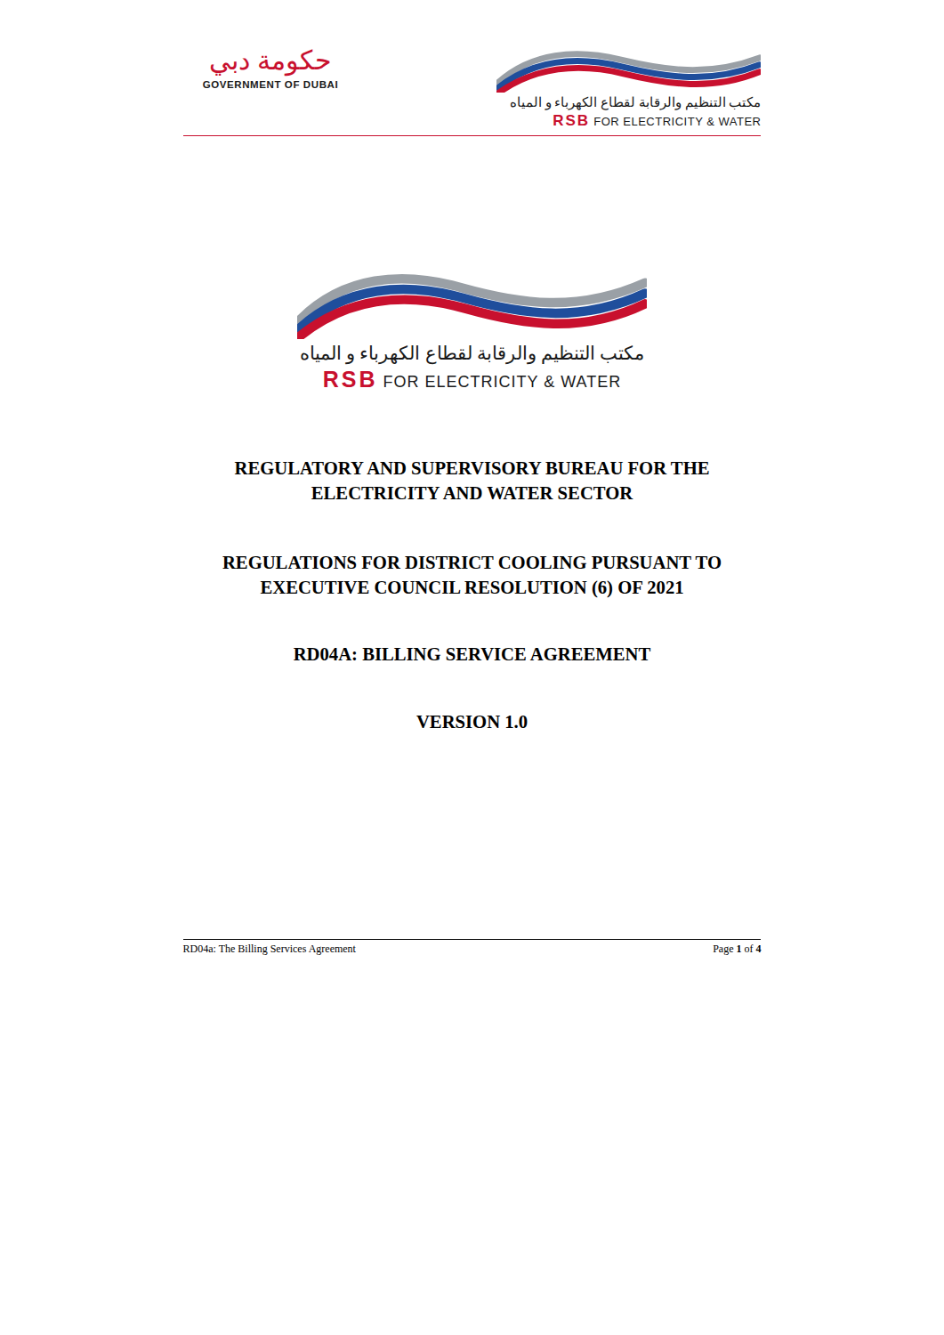حكومة دبي
GOVERNMENT OF DUBAI
مكتب التنظيم والرقابة لقطاع الكهرباء و المياه
RSB FOR ELECTRICITY & WATER
مكتب التنظيم والرقابة لقطاع الكهرباء و المياه
RSB FOR ELECTRICITY & WATER
REGULATORY AND SUPERVISORY BUREAU FOR THE
ELECTRICITY AND WATER SECTOR
REGULATIONS FOR DISTRICT COOLING PURSUANT TO
EXECUTIVE COUNCIL RESOLUTION (6) OF 2021
RD04a: BILLING SERVICE AGREEMENT
VERSION 1.0
RD04a: The Billing Services Agreement
Page 1 of 4